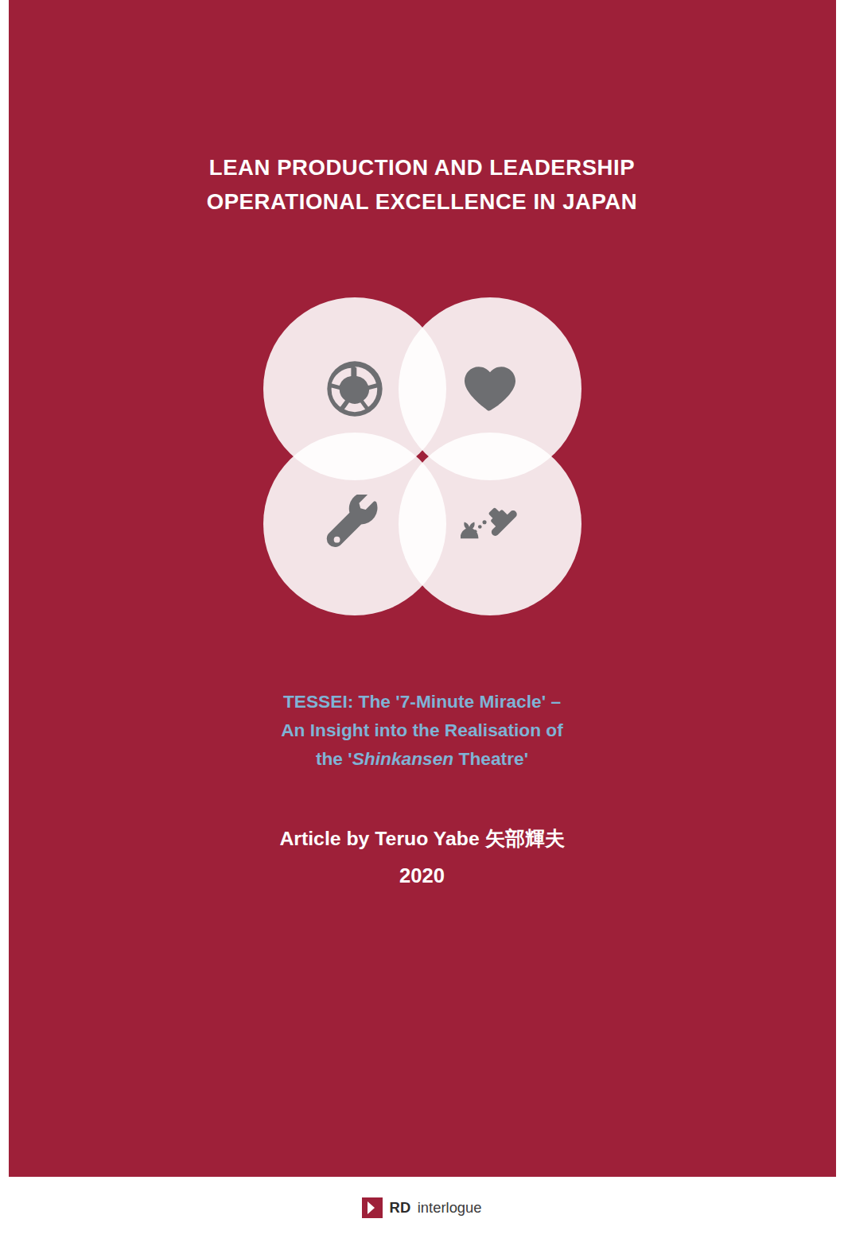Lean Production and Leadership Operational Excellence in Japan
TESSEI: The '7-Minute Miracle' –
An Insight into the Realisation of
the 'Shinkansen Theatre'
Article by Teruo Yabe 矢部輝夫 2020
RD interlogue